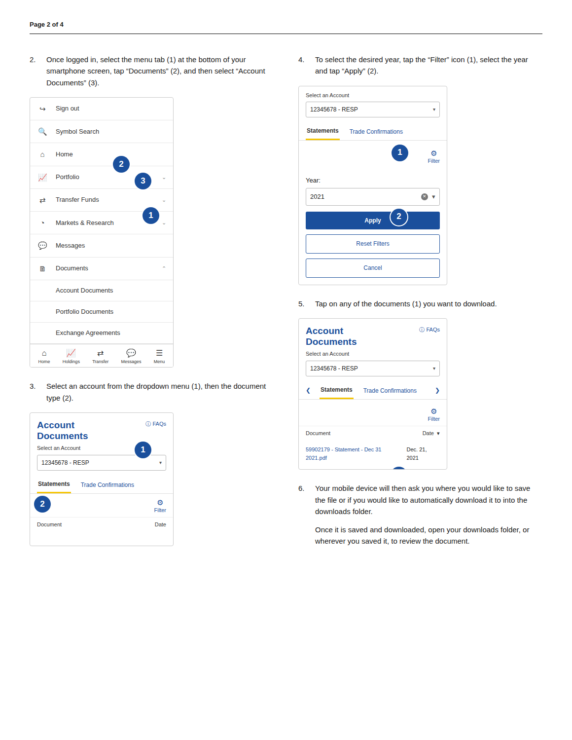Page 2 of 4
2.
Once logged in, select the menu tab (1) at the bottom of your smartphone screen, tap “Documents” (2), and then select “Account Documents” (3).
2
3
1
↪ Sign out
🔍 Symbol Search
⌂ Home
📈 Portfolio ⌄
⇄ Transfer Funds ⌄
◔ Markets & Research ⌄
💬 Messages
🗎 Documents ⌃
Account Documents
Portfolio Documents
Exchange Agreements
⌂Home
📈Holdings
⇄Transfer
💬Messages
☰Menu
3.
Select an account from the dropdown menu (1), then the document type (2).
1
2
Account
Documents
ⓘ FAQs
Select an Account
12345678 - RESP▾
Statements
Trade Confirmations
⚙Filter
Document Date
4.
To select the desired year, tap the “Filter” icon (1), select the year and tap “Apply” (2).
1
2
Select an Account
12345678 - RESP▾
Statements
Trade Confirmations
⚙Filter
Year:
2021 ✕▾
Apply
Reset Filters
Cancel
5.
Tap on any of the documents (1) you want to download.
1
Account
Documents
ⓘ FAQs
Select an Account
12345678 - RESP▾
❮
Statements
Trade Confirmations
❯
⚙Filter
Document Date ▾
59902179 - Statement - Dec 31 2021.pdf Dec. 21, 2021
6.
Your mobile device will then ask you where you would like to save the file or if you would like to automatically download it to into the downloads folder.
Once it is saved and downloaded, open your downloads folder, or wherever you saved it, to review the document.